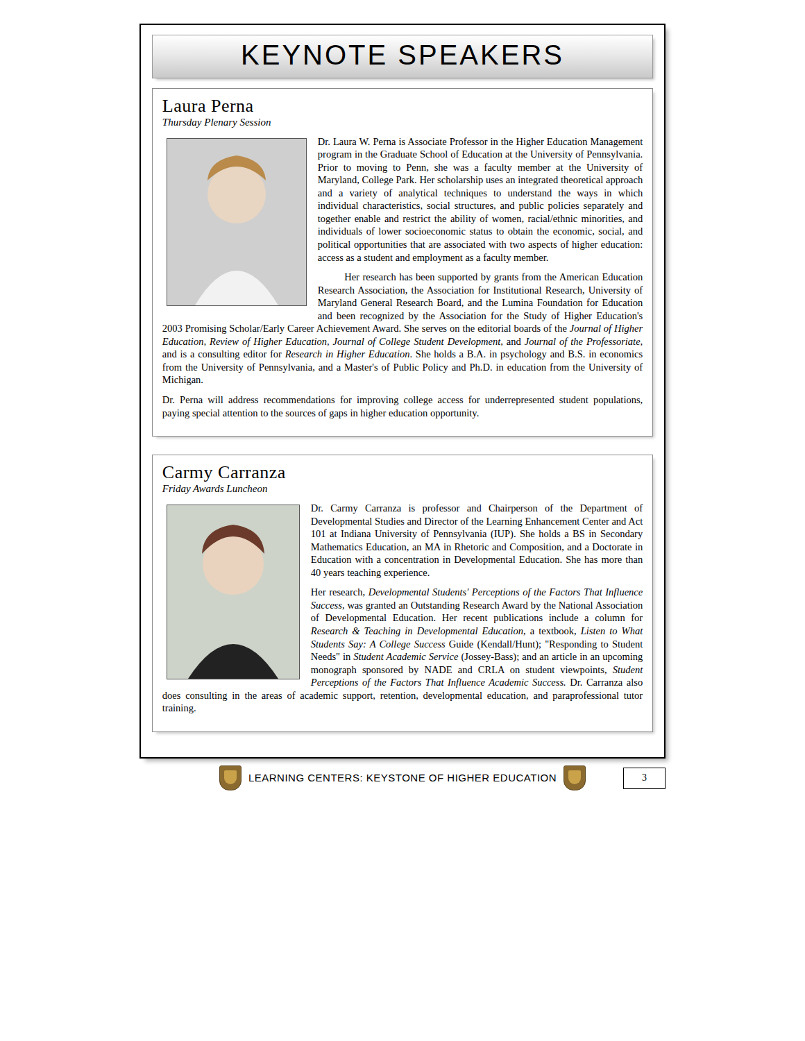Keynote Speakers
Laura Perna
Thursday Plenary Session
Dr. Laura W. Perna is Associate Professor in the Higher Education Management program in the Graduate School of Education at the University of Pennsylvania. Prior to moving to Penn, she was a faculty member at the University of Maryland, College Park. Her scholarship uses an integrated theoretical approach and a variety of analytical techniques to understand the ways in which individual characteristics, social structures, and public policies separately and together enable and restrict the ability of women, racial/ethnic minorities, and individuals of lower socioeconomic status to obtain the economic, social, and political opportunities that are associated with two aspects of higher education: access as a student and employment as a faculty member.
Her research has been supported by grants from the American Education Research Association, the Association for Institutional Research, University of Maryland General Research Board, and the Lumina Foundation for Education and been recognized by the Association for the Study of Higher Education's 2003 Promising Scholar/Early Career Achievement Award. She serves on the editorial boards of the Journal of Higher Education, Review of Higher Education, Journal of College Student Development, and Journal of the Professoriate, and is a consulting editor for Research in Higher Education. She holds a B.A. in psychology and B.S. in economics from the University of Pennsylvania, and a Master's of Public Policy and Ph.D. in education from the University of Michigan.
Dr. Perna will address recommendations for improving college access for underrepresented student populations, paying special attention to the sources of gaps in higher education opportunity.
Carmy Carranza
Friday Awards Luncheon
Dr. Carmy Carranza is professor and Chairperson of the Department of Developmental Studies and Director of the Learning Enhancement Center and Act 101 at Indiana University of Pennsylvania (IUP). She holds a BS in Secondary Mathematics Education, an MA in Rhetoric and Composition, and a Doctorate in Education with a concentration in Developmental Education. She has more than 40 years teaching experience.
Her research, Developmental Students' Perceptions of the Factors That Influence Success, was granted an Outstanding Research Award by the National Association of Developmental Education. Her recent publications include a column for Research & Teaching in Developmental Education, a textbook, Listen to What Students Say: A College Success Guide (Kendall/Hunt); "Responding to Student Needs" in Student Academic Service (Jossey-Bass); and an article in an upcoming monograph sponsored by NADE and CRLA on student viewpoints, Student Perceptions of the Factors That Influence Academic Success. Dr. Carranza also does consulting in the areas of academic support, retention, developmental education, and paraprofessional tutor training.
Learning Centers: Keystone of Higher Education
3